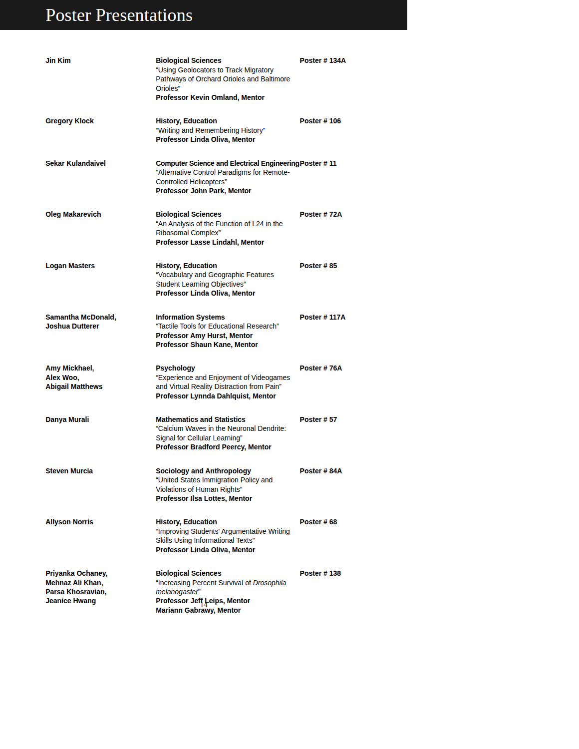Poster Presentations
| Jin Kim | Biological Sciences “Using Geolocators to Track Migratory Pathways of Orchard Orioles and Baltimore Orioles” Professor Kevin Omland, Mentor | Poster # 134A |
| Gregory Klock | History, Education “Writing and Remembering History” Professor Linda Oliva, Mentor | Poster # 106 |
| Sekar Kulandaivel | Computer Science and Electrical Engineering “Alternative Control Paradigms for Remote-Controlled Helicopters” Professor John Park, Mentor | Poster # 11 |
| Oleg Makarevich | Biological Sciences “An Analysis of the Function of L24 in the Ribosomal Complex” Professor Lasse Lindahl, Mentor | Poster # 72A |
| Logan Masters | History, Education “Vocabulary and Geographic Features Student Learning Objectives” Professor Linda Oliva, Mentor | Poster # 85 |
| Samantha McDonald, Joshua Dutterer | Information Systems “Tactile Tools for Educational Research” Professor Amy Hurst, Mentor Professor Shaun Kane, Mentor | Poster # 117A |
| Amy Mickhael, Alex Woo, Abigail Matthews | Psychology “Experience and Enjoyment of Videogames and Virtual Reality Distraction from Pain” Professor Lynnda Dahlquist, Mentor | Poster # 76A |
| Danya Murali | Mathematics and Statistics “Calcium Waves in the Neuronal Dendrite: Signal for Cellular Learning” Professor Bradford Peercy, Mentor | Poster # 57 |
| Steven Murcia | Sociology and Anthropology “United States Immigration Policy and Violations of Human Rights” Professor Ilsa Lottes, Mentor | Poster # 84A |
| Allyson Norris | History, Education “Improving Students' Argumentative Writing Skills Using Informational Texts” Professor Linda Oliva, Mentor | Poster # 68 |
| Priyanka Ochaney, Mehnaz Ali Khan, Parsa Khosravian, Jeanice Hwang | Biological Sciences “Increasing Percent Survival of Drosophila melanogaster ” Professor Jeff Leips, Mentor Mariann Gabrawy, Mentor | Poster # 138 |
14